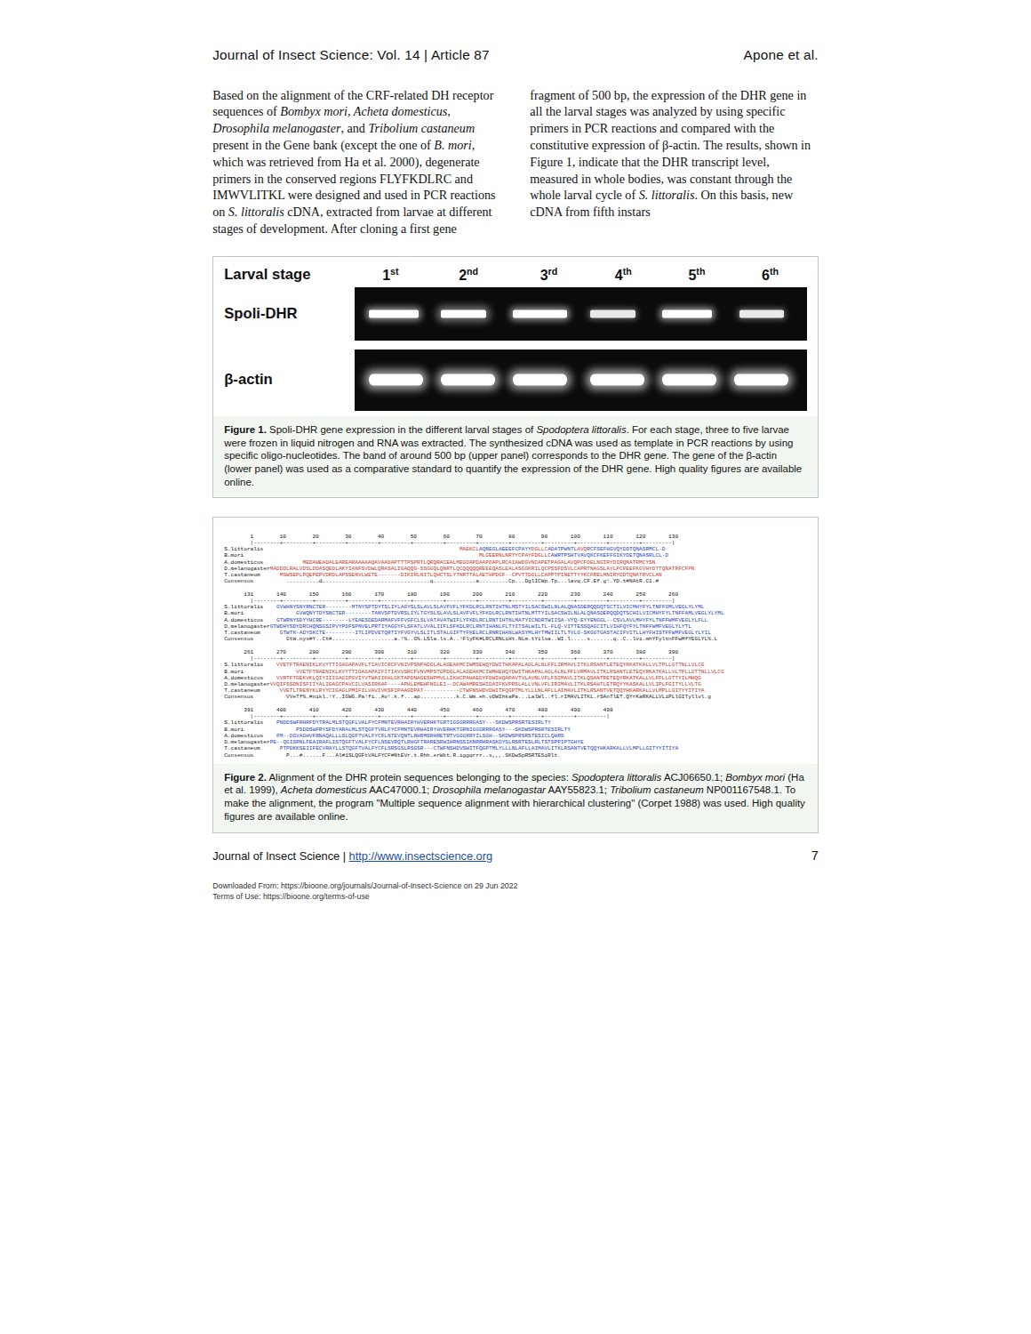Journal of Insect Science: Vol. 14 | Article 87
Apone et al.
Based on the alignment of the CRF-related DH receptor sequences of Bombyx mori, Acheta domesticus, Drosophila melanogaster, and Tribolium castaneum present in the Gene bank (except the one of B. mori, which was retrieved from Ha et al. 2000), degenerate primers in the conserved regions FLYFKDLRC and IMWVLITKL were designed and used in PCR reactions on S. littoralis cDNA, extracted from larvae at different stages of development. After cloning a first gene fragment of 500 bp, the expression of the DHR gene in all the larval stages was analyzed by using specific primers in PCR reactions and compared with the constitutive expression of β-actin. The results, shown in Figure 1, indicate that the DHR transcript level, measured in whole bodies, was constant through the whole larval cycle of S. littoralis. On this basis, new cDNA from fifth instars
| Larval stage | 1 st | 2 nd | 3 rd | 4 th | 5 th | 6 th |
| Spoli-DHR | |
| β-actin | |
Figure 1. Spoli-DHR gene expression in the different larval stages of Spodoptera littoralis. For each stage, three to five larvae were frozen in liquid nitrogen and RNA was extracted. The synthesized cDNA was used as template in PCR reactions by using specific oligo-nucleotides. The band of around 500 bp (upper panel) corresponds to the DHR gene. The gene of the β-actin (lower panel) was used as a comparative standard to quantify the expression of the DHR gene. High quality figures are available online.
1 10 20 30 40 50 60 70 80 90 100 110 120 130 |--------+---------+---------+---------+---------+---------+---------+---------+---------+---------+---------+---------+---------| S.littoralis MAEKCL AQNEGLAEEEFCPAYY DGLLC ADATPWNTL AVQ RCFSEFHGVQYDDTQNASRMCL-D B.mori MLGEERNLNRYYCPAYFDGLLC AWRTPSHTVAVQKCFKEFFGIKYDETQNASRLCL-D A.domesticus MEDAWEADALEAREARAAAAAQAVAADAPTTTPSPRTLQRQRACEALMEGDAPDAAPDAPLRCAIAWDGVNCAPETPAGALAVQPCFDELNGIRYDIRQNATRMCYSN D.melanogaster MADDDLRALVDSLDDASQEDLAKYIANFSVDWLQRASALIGAQQG-SSGGQLQNRTLQCQQQQQREEEQASLEALASGGKRILQCPSSFDSVLCAPRTNAGSLAVLPCFEEFKGVHYDTTQNATRFCFPN T.castaneum MSWSEPLPQEPEPVDRDLAPSSENVLWETE-------DIKIRLNITLQHCTSLYTNRTTALAETHPDGF--CPVTTDGLLCAPPTPINETTYYKCFRELMNIRYDDTQNATRVCLAN Consensus ..........d.................................q.............a.........Cp...DglICWp.Tp...lavq.CF.Ef.g!.YD.t#NAtR.C1.# 131 140 150 160 170 180 190 200 210 220 230 240 250 260 |--------+---------+---------+---------+---------+---------+---------+---------+---------+---------+---------+---------+---------| S.littoralis GVWHNYSNYRNCTER--------MTNYSPTDYTSLIYLAGYSLSLAVLSLAVFVFLYFKDLRCLRNTIHTNLMSTYILSACSWILNLALQNASDERQQDQTSCTILVICMHYFYLTNFFGMLVEGLYLYML B.mori GVWQNYTDYSNCTER--------TANVSPTDVRSLIYLTGYSLSLAVLSLAVFVFLYFKDLRCLRNTIHTNLMTTYILSACSWILNLALQNASDERQQDQTSCHILVICMHYFYLTNFFAMLVEGLYLYML A.domesticus GTWRNYSDYYHCRE--------LYEAESDEDARMAFVFFVGFCLSLVATAVATWIFLYFKDLRCLRNTIHTNLMATYICNDRTWIISA-VYQ-EYYENGGL--CSVLAVLMHYFYLTNFFWMFVEGLYLFLL D.melanogaster GTWDHYSDYDRCHQNSGSIPVYPDFSPNVELPRTIYAGGYFLSFATLVVALIIFLSFKDLRCLRNTIHANLFLTYITSALWILTL-FLQ-VITTESSQAGCITLVIHFQYFYLTNFFWMFVEGLYLYTL T.castaneum GTWTK-ADYSKCTE---------ITLIPDVETQRTIYFVGYVLSLITLSTALGIFTYFKELRCLRNRIHANLWASYMLHYTMWIILTLTVLG-SKGGTGASTACIFVITLLHYFHISTFFWMFVEGLYLYIL Consensus GtW.nys#Y..Ct#...................a.!%..G%.LSla.ls.A..!FlyFK#LRCLRNLiHt.NLm.tYilsa..WI.l.....s.......q..C..lvi.mhYFyltnFFwMfYEGLYL%.L 261 270 280 290 300 310 320 330 340 350 360 370 380 390 |--------+---------+---------+---------+---------+---------+---------+---------+---------+---------+---------+---------+---------| S.littoralis VVETFTRAENIKLKVYTTIGAGAPAVFLTIAVICRCFVNIVPSNPADGLALAGEAKMCIWMSEHQYDWITHKAPALAGLALNLFFLIRMAVLITKLRSANTLETEQYRKATKALLVLTPLLGTTNLLVLCG B.mori VVETFTRAENIKLKVYTTIGAGAPAIFITIAVVSRCFVNVMPSTGPDGLALAGEAKMCIWMHEHQYDWITHKAPALAGLALNLFFLVRMAVLITKLRSANTLETEQYRKATKALLVLTPLLGTTNLLVLCG A.domesticus VVRTFTGEKVKLQIYIIIGAGIPGVIYVTWAIIKHLGKTAPDNAGESHPMVLLIKHCPAHAEDYFDWIHQAPAVTVLAVNLVFLFSIMAVLITKLQSANTRETEQYRKATKALLVLFPLLGTTYILMHQG D.melanogaster VVQIFSSDNISFIIYALIGAGCPAVCILVASIRKAF----APHLEMEHFNGLEI--DCAWAMRESHIDAIFKVPRSLALLVNLVFLIRIMAVLITKLRSAHTLETRQYYKASKALLVLIPLFGITYLLVLTG T.castaneum VVETLTRENYKLRYYCIGAGLPMIFILVAVIVKSFIPAAGDPAT-----------CTWFNSHDVDWITFQGPTMLYLLLNLAFLLAIMAVLITKLRSANTVETQQYHKARKALLVLMPLLGITYYITIYA Consensus VVeTf%.#nikl.!Y..IGWG.Pa!fi..Av!.k.f...ap...........k.C.Wm.eh.vDWIhkaPa...LalWl..fl.rIMAVLITKL.rSAnTlET.QYrKaRKALLVLiPLlGITyllvl.g 391 400 410 420 430 440 450 460 470 480 490 498 |--------+---------+---------+---------+---------+---------+---------+---------+---------+---------+---------| S.littoralis PNDDSWFRHRFDYTRALMLSTQGFLVALFYCFMNTEVRHAIRYHVERHKTGRTIGGGRRRGASY---SKDWSPRSRTESIRLTY B.mori PSDDSWFRYSFDYARALMLSTQGFTVRLFYCFMNTEVRHAIRYHVERHKTGRNIGGGRRRGASY---SKDWSPRSRTESIRLTY A.domesticus PM--DGVAGHVFRNAQALLLSLQGFTVALFYCFLNTEVQNTLRHRMSRHRETRTVGGGRRYILSGH--SKDWSPRSRSTESICLQHRS D.melanogaster PE--QGISRNLFEAIRAFLISTQGFTVALFYCFLNSEVRQTLRHGFTRARESRWIHRNSSIKNRRHRASKDYSLRSRTESLRLTSTSPPIPTGHYE T.castaneum PTPDKKSEIIFECVRAYLLSTQGFTVALFYCFLSRSGSLRSGSR---CTWFNSHDVSWITFQGPTMLYLLLNLAFLLAIMAVLITKLRSANTVETQQYHKARKALLVLMPLLGITYYITIYA Consensus P...#......F...Al#1SLQGFtVALFYCF#NtEVr.t.Rhh.erWkt.R.iggqrrr..s,,,.SKDwSpRSRTESiRlt.
Figure 2. Alignment of the DHR protein sequences belonging to the species: Spodoptera littoralis ACJ06650.1; Bombyx mori (Ha et al. 1999), Acheta domesticus AAC47000.1; Drosophila melanogastar AAY55823.1; Tribolium castaneum NP001167548.1. To make the alignment, the program "Multiple sequence alignment with hierarchical clustering" (Corpet 1988) was used. High quality figures are available online.
Journal of Insect Science | http://www.insectscience.org
7
Downloaded From: https://bioone.org/journals/Journal-of-Insect-Science on 29 Jun 2022
Terms of Use: https://bioone.org/terms-of-use